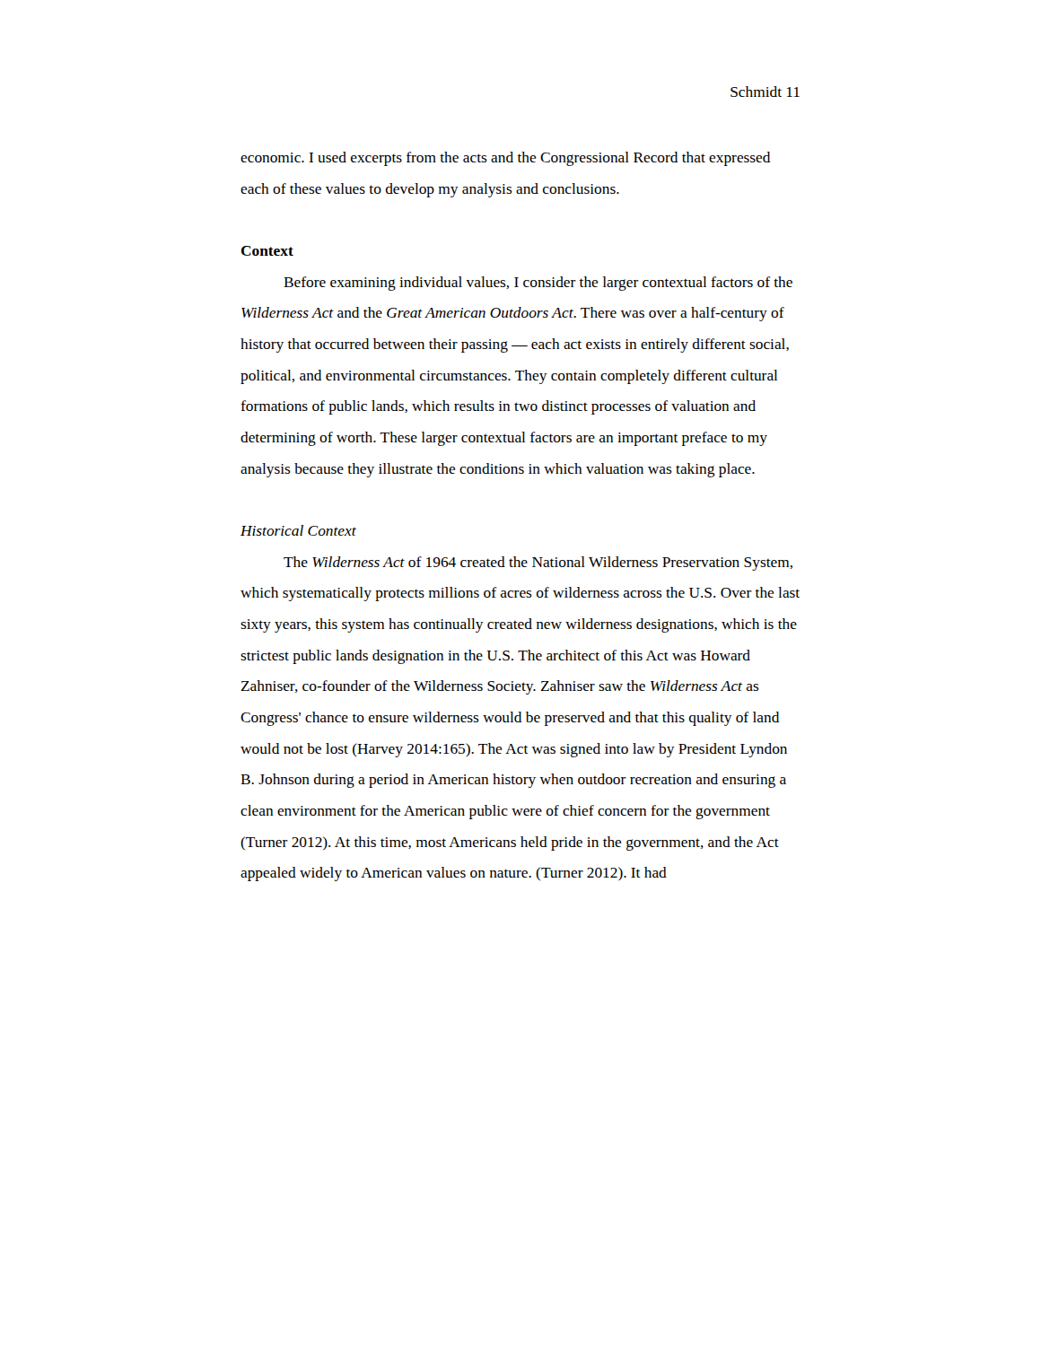Schmidt 11
economic. I used excerpts from the acts and the Congressional Record that expressed each of these values to develop my analysis and conclusions.
Context
Before examining individual values, I consider the larger contextual factors of the Wilderness Act and the Great American Outdoors Act. There was over a half-century of history that occurred between their passing — each act exists in entirely different social, political, and environmental circumstances. They contain completely different cultural formations of public lands, which results in two distinct processes of valuation and determining of worth. These larger contextual factors are an important preface to my analysis because they illustrate the conditions in which valuation was taking place.
Historical Context
The Wilderness Act of 1964 created the National Wilderness Preservation System, which systematically protects millions of acres of wilderness across the U.S. Over the last sixty years, this system has continually created new wilderness designations, which is the strictest public lands designation in the U.S. The architect of this Act was Howard Zahniser, co-founder of the Wilderness Society. Zahniser saw the Wilderness Act as Congress' chance to ensure wilderness would be preserved and that this quality of land would not be lost (Harvey 2014:165). The Act was signed into law by President Lyndon B. Johnson during a period in American history when outdoor recreation and ensuring a clean environment for the American public were of chief concern for the government (Turner 2012). At this time, most Americans held pride in the government, and the Act appealed widely to American values on nature. (Turner 2012). It had